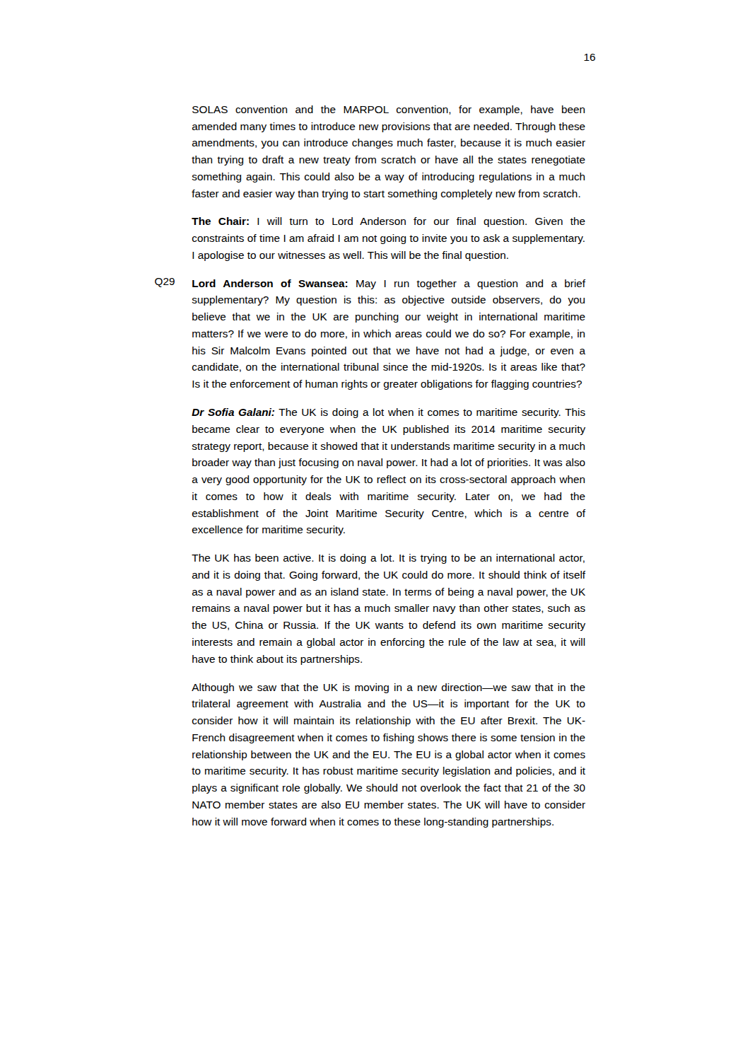16
SOLAS convention and the MARPOL convention, for example, have been amended many times to introduce new provisions that are needed. Through these amendments, you can introduce changes much faster, because it is much easier than trying to draft a new treaty from scratch or have all the states renegotiate something again. This could also be a way of introducing regulations in a much faster and easier way than trying to start something completely new from scratch.
The Chair: I will turn to Lord Anderson for our final question. Given the constraints of time I am afraid I am not going to invite you to ask a supplementary. I apologise to our witnesses as well. This will be the final question.
Q29
Lord Anderson of Swansea: May I run together a question and a brief supplementary? My question is this: as objective outside observers, do you believe that we in the UK are punching our weight in international maritime matters? If we were to do more, in which areas could we do so? For example, in his Sir Malcolm Evans pointed out that we have not had a judge, or even a candidate, on the international tribunal since the mid-1920s. Is it areas like that? Is it the enforcement of human rights or greater obligations for flagging countries?
Dr Sofia Galani: The UK is doing a lot when it comes to maritime security. This became clear to everyone when the UK published its 2014 maritime security strategy report, because it showed that it understands maritime security in a much broader way than just focusing on naval power. It had a lot of priorities. It was also a very good opportunity for the UK to reflect on its cross-sectoral approach when it comes to how it deals with maritime security. Later on, we had the establishment of the Joint Maritime Security Centre, which is a centre of excellence for maritime security.
The UK has been active. It is doing a lot. It is trying to be an international actor, and it is doing that. Going forward, the UK could do more. It should think of itself as a naval power and as an island state. In terms of being a naval power, the UK remains a naval power but it has a much smaller navy than other states, such as the US, China or Russia. If the UK wants to defend its own maritime security interests and remain a global actor in enforcing the rule of the law at sea, it will have to think about its partnerships.
Although we saw that the UK is moving in a new direction—we saw that in the trilateral agreement with Australia and the US—it is important for the UK to consider how it will maintain its relationship with the EU after Brexit. The UK-French disagreement when it comes to fishing shows there is some tension in the relationship between the UK and the EU. The EU is a global actor when it comes to maritime security. It has robust maritime security legislation and policies, and it plays a significant role globally. We should not overlook the fact that 21 of the 30 NATO member states are also EU member states. The UK will have to consider how it will move forward when it comes to these long-standing partnerships.